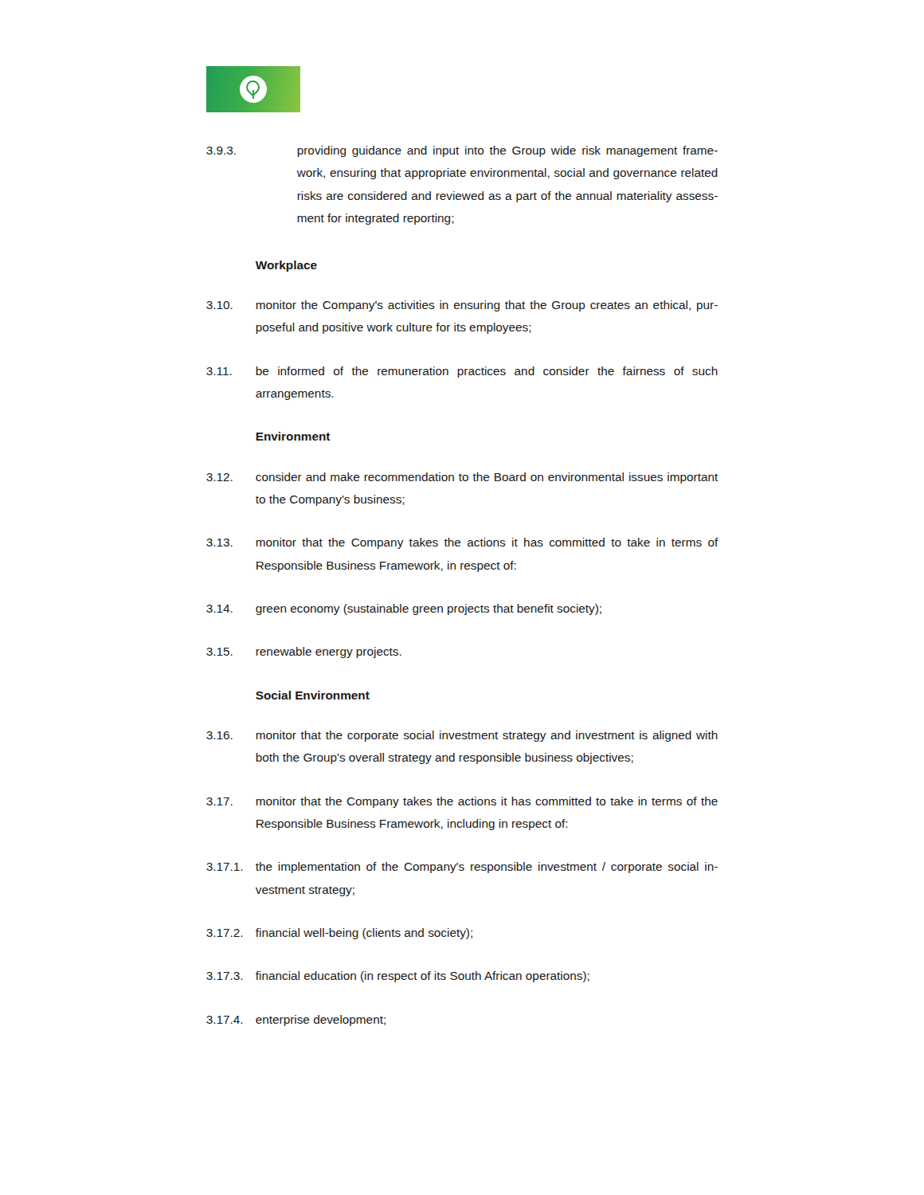3.9.3.
providing guidance and input into the Group wide risk management framework, ensuring that appropriate environmental, social and governance related risks are considered and reviewed as a part of the annual materiality assessment for integrated reporting;
Workplace
3.10.
monitor the Company's activities in ensuring that the Group creates an ethical, purposeful and positive work culture for its employees;
3.11.
be informed of the remuneration practices and consider the fairness of such arrangements.
Environment
3.12.
consider and make recommendation to the Board on environmental issues important to the Company's business;
3.13.
monitor that the Company takes the actions it has committed to take in terms of Responsible Business Framework, in respect of:
3.14.
green economy (sustainable green projects that benefit society);
3.15.
renewable energy projects.
Social Environment
3.16.
monitor that the corporate social investment strategy and investment is aligned with both the Group's overall strategy and responsible business objectives;
3.17.
monitor that the Company takes the actions it has committed to take in terms of the Responsible Business Framework, including in respect of:
3.17.1.
the implementation of the Company's responsible investment / corporate social investment strategy;
3.17.2.
financial well-being (clients and society);
3.17.3.
financial education (in respect of its South African operations);
3.17.4.
enterprise development;